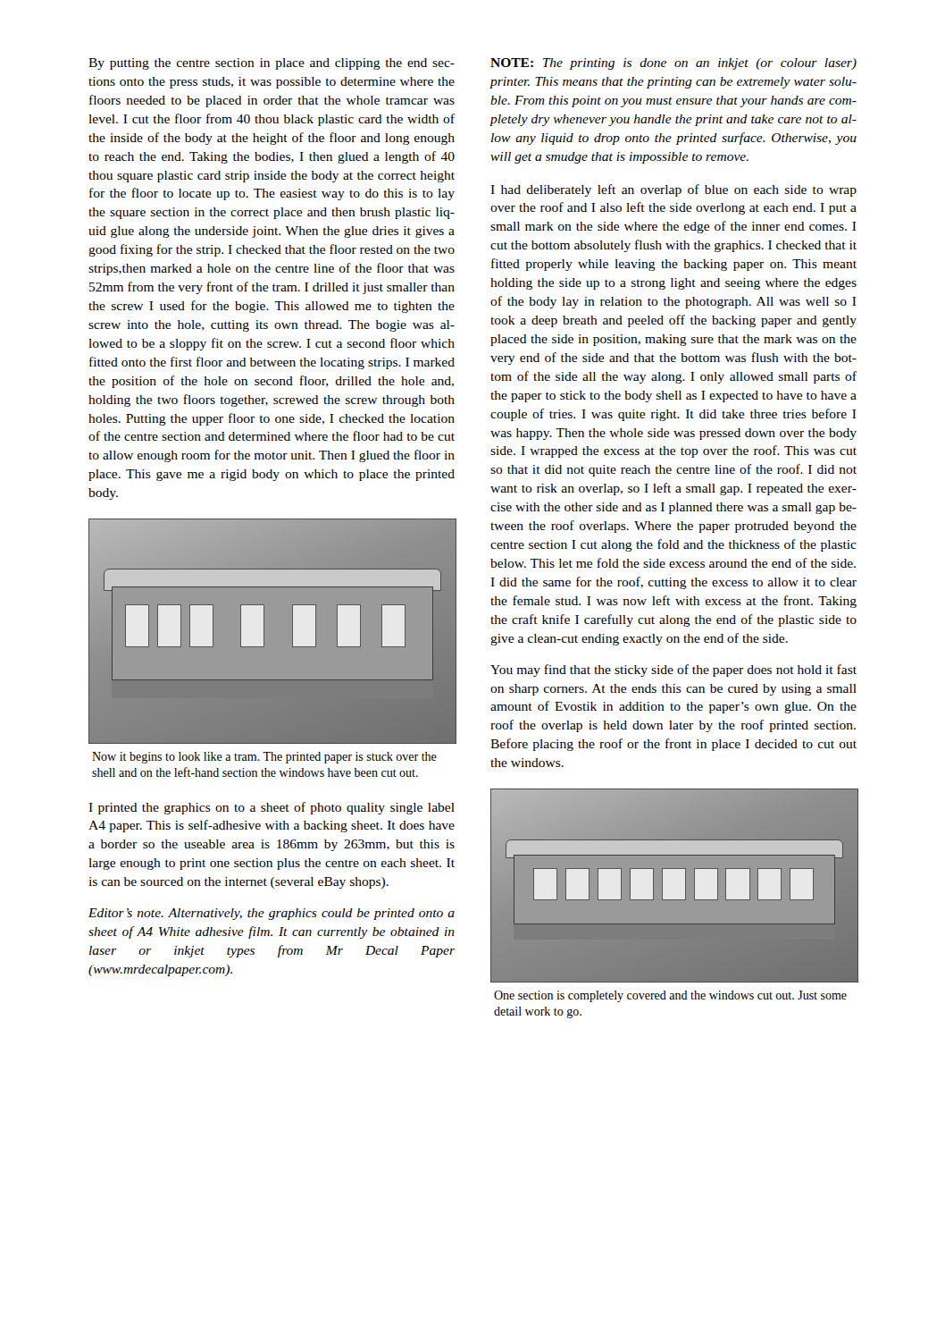By putting the centre section in place and clipping the end sections onto the press studs, it was possible to determine where the floors needed to be placed in order that the whole tramcar was level. I cut the floor from 40 thou black plastic card the width of the inside of the body at the height of the floor and long enough to reach the end. Taking the bodies, I then glued a length of 40 thou square plastic card strip inside the body at the correct height for the floor to locate up to. The easiest way to do this is to lay the square section in the correct place and then brush plastic liquid glue along the underside joint. When the glue dries it gives a good fixing for the strip. I checked that the floor rested on the two strips,then marked a hole on the centre line of the floor that was 52mm from the very front of the tram. I drilled it just smaller than the screw I used for the bogie. This allowed me to tighten the screw into the hole, cutting its own thread. The bogie was allowed to be a sloppy fit on the screw. I cut a second floor which fitted onto the first floor and between the locating strips. I marked the position of the hole on second floor, drilled the hole and, holding the two floors together, screwed the screw through both holes. Putting the upper floor to one side, I checked the location of the centre section and determined where the floor had to be cut to allow enough room for the motor unit. Then I glued the floor in place. This gave me a rigid body on which to place the printed body.
Now it begins to look like a tram. The printed paper is stuck over the shell and on the left-hand section the windows have been cut out.
I printed the graphics on to a sheet of photo quality single label A4 paper. This is self-adhesive with a backing sheet. It does have a border so the useable area is 186mm by 263mm, but this is large enough to print one section plus the centre on each sheet. It is can be sourced on the internet (several eBay shops).
Editor’s note. Alternatively, the graphics could be printed onto a sheet of A4 White adhesive film. It can currently be obtained in laser or inkjet types from Mr Decal Paper (www.mrdecalpaper.com).
NOTE: The printing is done on an inkjet (or colour laser) printer. This means that the printing can be extremely water soluble. From this point on you must ensure that your hands are completely dry whenever you handle the print and take care not to allow any liquid to drop onto the printed surface. Otherwise, you will get a smudge that is impossible to remove.
I had deliberately left an overlap of blue on each side to wrap over the roof and I also left the side overlong at each end. I put a small mark on the side where the edge of the inner end comes. I cut the bottom absolutely flush with the graphics. I checked that it fitted properly while leaving the backing paper on. This meant holding the side up to a strong light and seeing where the edges of the body lay in relation to the photograph. All was well so I took a deep breath and peeled off the backing paper and gently placed the side in position, making sure that the mark was on the very end of the side and that the bottom was flush with the bottom of the side all the way along. I only allowed small parts of the paper to stick to the body shell as I expected to have to have a couple of tries. I was quite right. It did take three tries before I was happy. Then the whole side was pressed down over the body side. I wrapped the excess at the top over the roof. This was cut so that it did not quite reach the centre line of the roof. I did not want to risk an overlap, so I left a small gap. I repeated the exercise with the other side and as I planned there was a small gap between the roof overlaps. Where the paper protruded beyond the centre section I cut along the fold and the thickness of the plastic below. This let me fold the side excess around the end of the side. I did the same for the roof, cutting the excess to allow it to clear the female stud. I was now left with excess at the front. Taking the craft knife I carefully cut along the end of the plastic side to give a clean-cut ending exactly on the end of the side.
You may find that the sticky side of the paper does not hold it fast on sharp corners. At the ends this can be cured by using a small amount of Evostik in addition to the paper’s own glue. On the roof the overlap is held down later by the roof printed section. Before placing the roof or the front in place I decided to cut out the windows.
One section is completely covered and the windows cut out. Just some detail work to go.